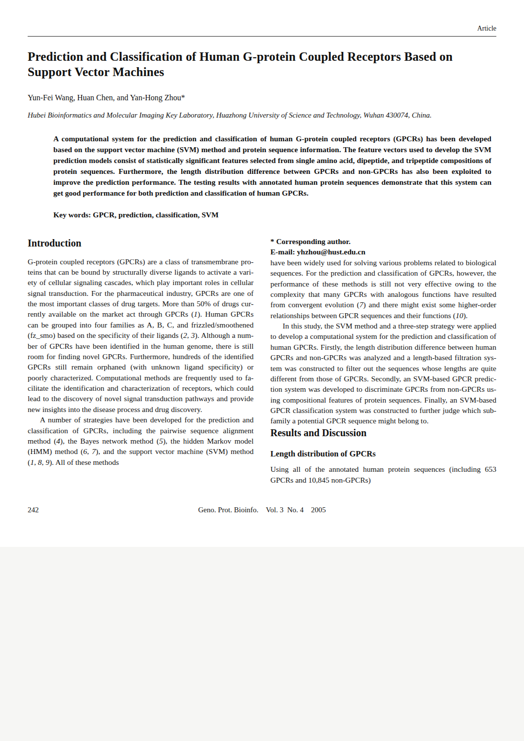Article
Prediction and Classification of Human G-protein Coupled Receptors Based on Support Vector Machines
Yun-Fei Wang, Huan Chen, and Yan-Hong Zhou*
Hubei Bioinformatics and Molecular Imaging Key Laboratory, Huazhong University of Science and Technology, Wuhan 430074, China.
A computational system for the prediction and classification of human G-protein coupled receptors (GPCRs) has been developed based on the support vector machine (SVM) method and protein sequence information. The feature vectors used to develop the SVM prediction models consist of statistically significant features selected from single amino acid, dipeptide, and tripeptide compositions of protein sequences. Furthermore, the length distribution difference between GPCRs and non-GPCRs has also been exploited to improve the prediction performance. The testing results with annotated human protein sequences demonstrate that this system can get good performance for both prediction and classification of human GPCRs.
Key words: GPCR, prediction, classification, SVM
Introduction
G-protein coupled receptors (GPCRs) are a class of transmembrane proteins that can be bound by structurally diverse ligands to activate a variety of cellular signaling cascades, which play important roles in cellular signal transduction. For the pharmaceutical industry, GPCRs are one of the most important classes of drug targets. More than 50% of drugs currently available on the market act through GPCRs (1). Human GPCRs can be grouped into four families as A, B, C, and frizzled/smoothened (fz_smo) based on the specificity of their ligands (2, 3). Although a number of GPCRs have been identified in the human genome, there is still room for finding novel GPCRs. Furthermore, hundreds of the identified GPCRs still remain orphaned (with unknown ligand specificity) or poorly characterized. Computational methods are frequently used to facilitate the identification and characterization of receptors, which could lead to the discovery of novel signal transduction pathways and provide new insights into the disease process and drug discovery.
A number of strategies have been developed for the prediction and classification of GPCRs, including the pairwise sequence alignment method (4), the Bayes network method (5), the hidden Markov model (HMM) method (6, 7), and the support vector machine (SVM) method (1, 8, 9). All of these methods
* Corresponding author.
E-mail: yhzhou@hust.edu.cn
have been widely used for solving various problems related to biological sequences. For the prediction and classification of GPCRs, however, the performance of these methods is still not very effective owing to the complexity that many GPCRs with analogous functions have resulted from convergent evolution (7) and there might exist some higher-order relationships between GPCR sequences and their functions (10).
In this study, the SVM method and a three-step strategy were applied to develop a computational system for the prediction and classification of human GPCRs. Firstly, the length distribution difference between human GPCRs and non-GPCRs was analyzed and a length-based filtration system was constructed to filter out the sequences whose lengths are quite different from those of GPCRs. Secondly, an SVM-based GPCR prediction system was developed to discriminate GPCRs from non-GPCRs using compositional features of protein sequences. Finally, an SVM-based GPCR classification system was constructed to further judge which subfamily a potential GPCR sequence might belong to.
Results and Discussion
Length distribution of GPCRs
Using all of the annotated human protein sequences (including 653 GPCRs and 10,845 non-GPCRs)
242
Geno. Prot. Bioinfo. Vol. 3 No. 4 2005